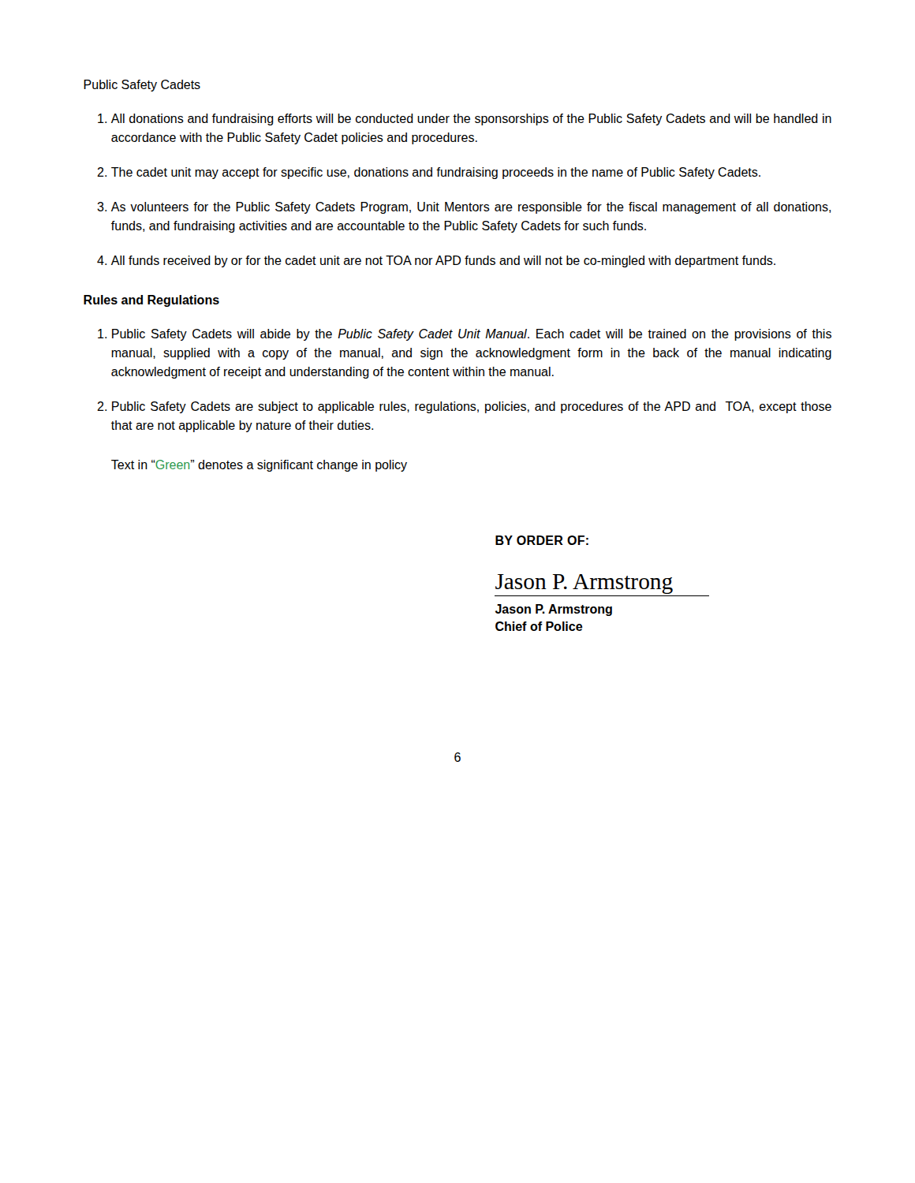Public Safety Cadets
All donations and fundraising efforts will be conducted under the sponsorships of the Public Safety Cadets and will be handled in accordance with the Public Safety Cadet policies and procedures.
The cadet unit may accept for specific use, donations and fundraising proceeds in the name of Public Safety Cadets.
As volunteers for the Public Safety Cadets Program, Unit Mentors are responsible for the fiscal management of all donations, funds, and fundraising activities and are accountable to the Public Safety Cadets for such funds.
All funds received by or for the cadet unit are not TOA nor APD funds and will not be co-mingled with department funds.
Rules and Regulations
Public Safety Cadets will abide by the Public Safety Cadet Unit Manual. Each cadet will be trained on the provisions of this manual, supplied with a copy of the manual, and sign the acknowledgment form in the back of the manual indicating acknowledgment of receipt and understanding of the content within the manual.
Public Safety Cadets are subject to applicable rules, regulations, policies, and procedures of the APD and TOA, except those that are not applicable by nature of their duties.
Text in “Green” denotes a significant change in policy
BY ORDER OF:
Jason P. Armstrong
Jason P. Armstrong
Chief of Police
6